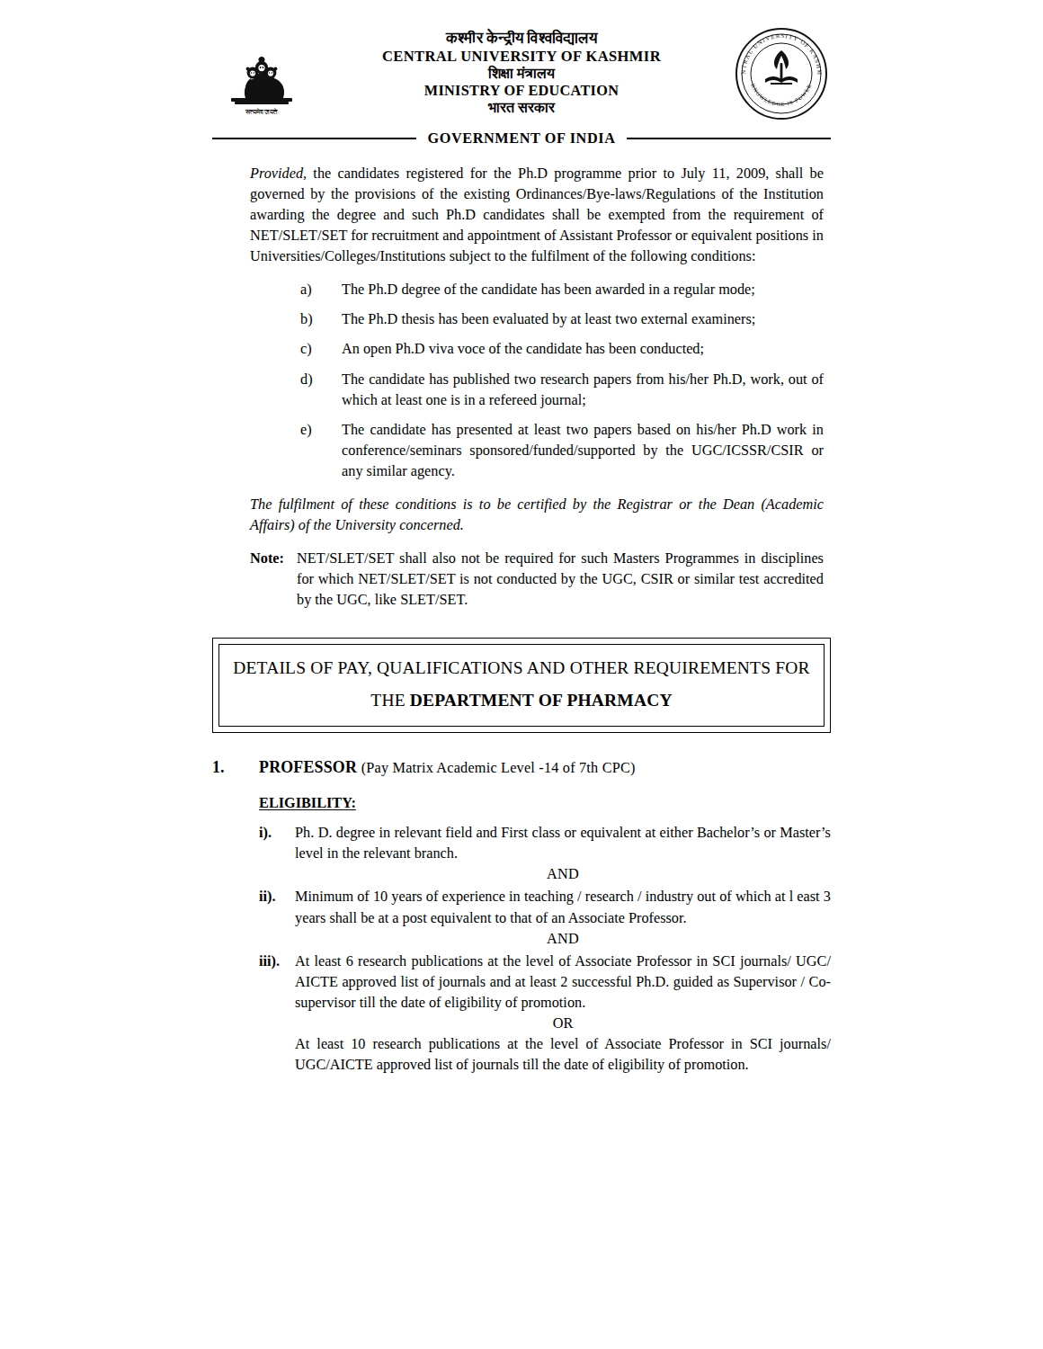सत्यमेव जयते
कश्मीर केन्द्रीय विश्वविद्यालय
CENTRAL UNIVERSITY OF KASHMIR
शिक्षा मंत्रालय
MINISTRY OF EDUCATION
भारत सरकार
CENTRAL UNIVERSITY OF KASHMIR KNOWLEDGE IS POWER
GOVERNMENT OF INDIA
Provided, the candidates registered for the Ph.D programme prior to July 11, 2009, shall be governed by the provisions of the existing Ordinances/Bye-laws/Regulations of the Institution awarding the degree and such Ph.D candidates shall be exempted from the requirement of NET/SLET/SET for recruitment and appointment of Assistant Professor or equivalent positions in Universities/Colleges/Institutions subject to the fulfilment of the following conditions:
The Ph.D degree of the candidate has been awarded in a regular mode;
The Ph.D thesis has been evaluated by at least two external examiners;
An open Ph.D viva voce of the candidate has been conducted;
The candidate has published two research papers from his/her Ph.D, work, out of which at least one is in a refereed journal;
The candidate has presented at least two papers based on his/her Ph.D work in conference/seminars sponsored/funded/supported by the UGC/ICSSR/CSIR or any similar agency.
The fulfilment of these conditions is to be certified by the Registrar or the Dean (Academic Affairs) of the University concerned.
Note:
NET/SLET/SET shall also not be required for such Masters Programmes in disciplines for which NET/SLET/SET is not conducted by the UGC, CSIR or similar test accredited by the UGC, like SLET/SET.
DETAILS OF PAY, QUALIFICATIONS AND OTHER REQUIREMENTS FOR
THE DEPARTMENT OF PHARMACY
1.
PROFESSOR (Pay Matrix Academic Level -14 of 7th CPC)
ELIGIBILITY:
i). Ph. D. degree in relevant field and First class or equivalent at either Bachelor’s or Master’s level in the relevant branch.
AND
ii). Minimum of 10 years of experience in teaching / research / industry out of which at l east 3 years shall be at a post equivalent to that of an Associate Professor.
AND
iii). At least 6 research publications at the level of Associate Professor in SCI journals/ UGC/ AICTE approved list of journals and at least 2 successful Ph.D. guided as Supervisor / Co-supervisor till the date of eligibility of promotion.
OR
At least 10 research publications at the level of Associate Professor in SCI journals/ UGC/AICTE approved list of journals till the date of eligibility of promotion.